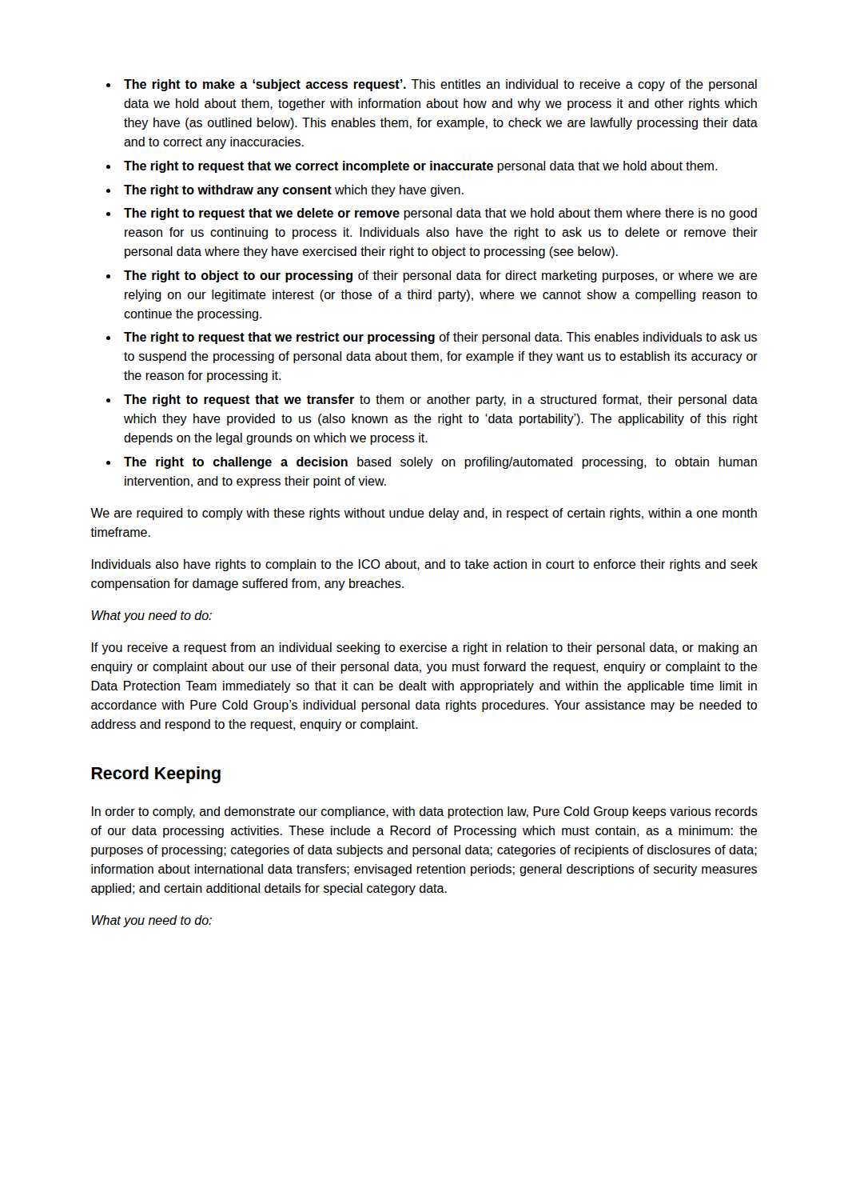The right to make a ‘subject access request’. This entitles an individual to receive a copy of the personal data we hold about them, together with information about how and why we process it and other rights which they have (as outlined below). This enables them, for example, to check we are lawfully processing their data and to correct any inaccuracies.
The right to request that we correct incomplete or inaccurate personal data that we hold about them.
The right to withdraw any consent which they have given.
The right to request that we delete or remove personal data that we hold about them where there is no good reason for us continuing to process it. Individuals also have the right to ask us to delete or remove their personal data where they have exercised their right to object to processing (see below).
The right to object to our processing of their personal data for direct marketing purposes, or where we are relying on our legitimate interest (or those of a third party), where we cannot show a compelling reason to continue the processing.
The right to request that we restrict our processing of their personal data. This enables individuals to ask us to suspend the processing of personal data about them, for example if they want us to establish its accuracy or the reason for processing it.
The right to request that we transfer to them or another party, in a structured format, their personal data which they have provided to us (also known as the right to ‘data portability’). The applicability of this right depends on the legal grounds on which we process it.
The right to challenge a decision based solely on profiling/automated processing, to obtain human intervention, and to express their point of view.
We are required to comply with these rights without undue delay and, in respect of certain rights, within a one month timeframe.
Individuals also have rights to complain to the ICO about, and to take action in court to enforce their rights and seek compensation for damage suffered from, any breaches.
What you need to do:
If you receive a request from an individual seeking to exercise a right in relation to their personal data, or making an enquiry or complaint about our use of their personal data, you must forward the request, enquiry or complaint to the Data Protection Team immediately so that it can be dealt with appropriately and within the applicable time limit in accordance with Pure Cold Group’s individual personal data rights procedures. Your assistance may be needed to address and respond to the request, enquiry or complaint.
Record Keeping
In order to comply, and demonstrate our compliance, with data protection law, Pure Cold Group keeps various records of our data processing activities. These include a Record of Processing which must contain, as a minimum: the purposes of processing; categories of data subjects and personal data; categories of recipients of disclosures of data; information about international data transfers; envisaged retention periods; general descriptions of security measures applied; and certain additional details for special category data.
What you need to do: